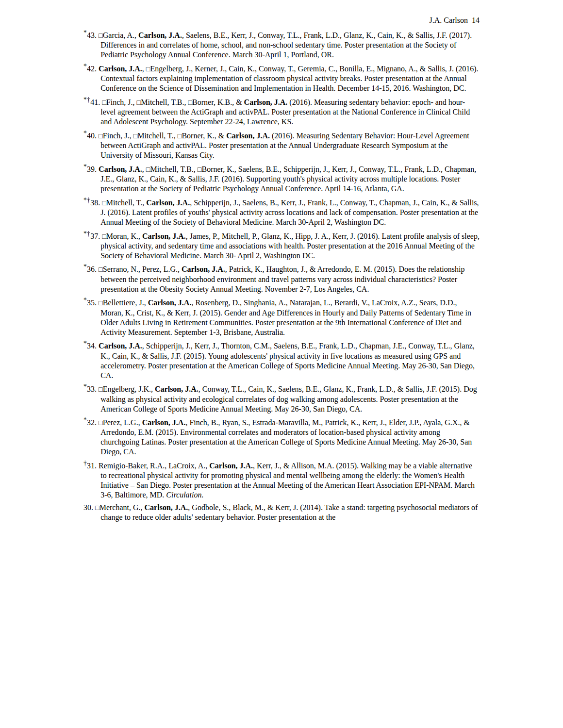J.A. Carlson 14
*43. □Garcia, A., Carlson, J.A., Saelens, B.E., Kerr, J., Conway, T.L., Frank, L.D., Glanz, K., Cain, K., & Sallis, J.F. (2017). Differences in and correlates of home, school, and non-school sedentary time. Poster presentation at the Society of Pediatric Psychology Annual Conference. March 30-April 1, Portland, OR.
*42. Carlson, J.A., □Engelberg, J., Kerner, J., Cain, K., Conway, T., Geremia, C., Bonilla, E., Mignano, A., & Sallis, J. (2016). Contextual factors explaining implementation of classroom physical activity breaks. Poster presentation at the Annual Conference on the Science of Dissemination and Implementation in Health. December 14-15, 2016. Washington, DC.
*†41. □Finch, J., □Mitchell, T.B., □Borner, K.B., & Carlson, J.A. (2016). Measuring sedentary behavior: epoch- and hour-level agreement between the ActiGraph and activPAL. Poster presentation at the National Conference in Clinical Child and Adolescent Psychology. September 22-24, Lawrence, KS.
*40. □Finch, J., □Mitchell, T., □Borner, K., & Carlson, J.A. (2016). Measuring Sedentary Behavior: Hour-Level Agreement between ActiGraph and activPAL. Poster presentation at the Annual Undergraduate Research Symposium at the University of Missouri, Kansas City.
*39. Carlson, J.A., □Mitchell, T.B., □Borner, K., Saelens, B.E., Schipperijn, J., Kerr, J., Conway, T.L., Frank, L.D., Chapman, J.E., Glanz, K., Cain, K., & Sallis, J.F. (2016). Supporting youth's physical activity across multiple locations. Poster presentation at the Society of Pediatric Psychology Annual Conference. April 14-16, Atlanta, GA.
*†38. □Mitchell, T., Carlson, J.A., Schipperijn, J., Saelens, B., Kerr, J., Frank, L., Conway, T., Chapman, J., Cain, K., & Sallis, J. (2016). Latent profiles of youths' physical activity across locations and lack of compensation. Poster presentation at the Annual Meeting of the Society of Behavioral Medicine. March 30-April 2, Washington DC.
*†37. □Moran, K., Carlson, J.A., James, P., Mitchell, P., Glanz, K., Hipp, J. A., Kerr, J. (2016). Latent profile analysis of sleep, physical activity, and sedentary time and associations with health. Poster presentation at the 2016 Annual Meeting of the Society of Behavioral Medicine. March 30- April 2, Washington DC.
*36. □Serrano, N., Perez, L.G., Carlson, J.A., Patrick, K., Haughton, J., & Arredondo, E. M. (2015). Does the relationship between the perceived neighborhood environment and travel patterns vary across individual characteristics? Poster presentation at the Obesity Society Annual Meeting. November 2-7, Los Angeles, CA.
*35. □Bellettiere, J., Carlson, J.A., Rosenberg, D., Singhania, A., Natarajan, L., Berardi, V., LaCroix, A.Z., Sears, D.D., Moran, K., Crist, K., & Kerr, J. (2015). Gender and Age Differences in Hourly and Daily Patterns of Sedentary Time in Older Adults Living in Retirement Communities. Poster presentation at the 9th International Conference of Diet and Activity Measurement. September 1-3, Brisbane, Australia.
*34. Carlson, J.A., Schipperijn, J., Kerr, J., Thornton, C.M., Saelens, B.E., Frank, L.D., Chapman, J.E., Conway, T.L., Glanz, K., Cain, K., & Sallis, J.F. (2015). Young adolescents' physical activity in five locations as measured using GPS and accelerometry. Poster presentation at the American College of Sports Medicine Annual Meeting. May 26-30, San Diego, CA.
*33. □Engelberg, J.K., Carlson, J.A., Conway, T.L., Cain, K., Saelens, B.E., Glanz, K., Frank, L.D., & Sallis, J.F. (2015). Dog walking as physical activity and ecological correlates of dog walking among adolescents. Poster presentation at the American College of Sports Medicine Annual Meeting. May 26-30, San Diego, CA.
*32. □Perez, L.G., Carlson, J.A., Finch, B., Ryan, S., Estrada-Maravilla, M., Patrick, K., Kerr, J., Elder, J.P., Ayala, G.X., & Arredondo, E.M. (2015). Environmental correlates and moderators of location-based physical activity among churchgoing Latinas. Poster presentation at the American College of Sports Medicine Annual Meeting. May 26-30, San Diego, CA.
†31. Remigio-Baker, R.A., LaCroix, A., Carlson, J.A., Kerr, J., & Allison, M.A. (2015). Walking may be a viable alternative to recreational physical activity for promoting physical and mental wellbeing among the elderly: the Women's Health Initiative – San Diego. Poster presentation at the Annual Meeting of the American Heart Association EPI-NPAM. March 3-6, Baltimore, MD. Circulation.
30. □Merchant, G., Carlson, J.A., Godbole, S., Black, M., & Kerr, J. (2014). Take a stand: targeting psychosocial mediators of change to reduce older adults' sedentary behavior. Poster presentation at the